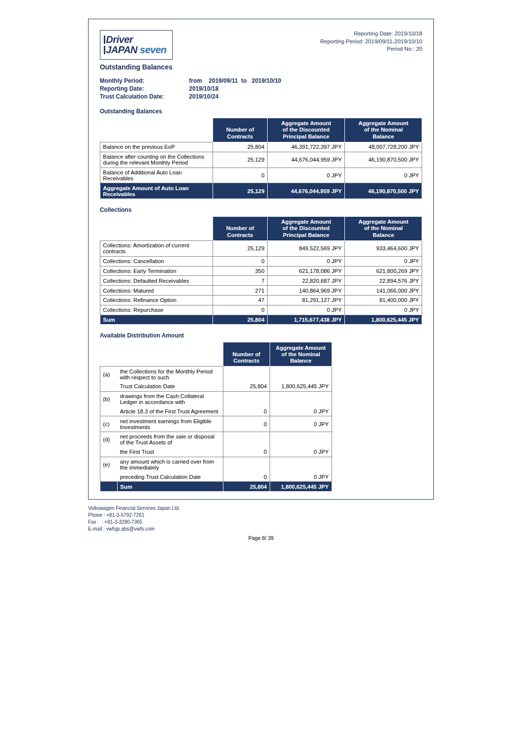Driver
JAPAN seven
Reporting Date: 2019/10/18
Reporting Period: 2019/09/11-2019/10/10
Period No.: 20
Outstanding Balances
| Monthly Period: | from 2019/09/11 to 2019/10/10 |
| Reporting Date: | 2019/10/18 |
| Trust Calculation Date: | 2019/10/24 |
Outstanding Balances
| | Number of Contracts | Aggregate Amount of the Discounted Principal Balance | Aggregate Amount of the Nominal Balance |
| --- | --- | --- | --- |
| Balance on the previous EoP | 25,804 | 46,391,722,397 JPY | 48,007,728,200 JPY |
| Balance after counting on the Collections during the relevant Monthly Period | 25,129 | 44,676,044,959 JPY | 46,190,870,500 JPY |
| Balance of Additional Auto Loan Receivables | 0 | 0 JPY | 0 JPY |
| Aggregate Amount of Auto Loan Receivables | 25,129 | 44,676,044,959 JPY | 46,190,870,500 JPY |
Collections
| | Number of Contracts | Aggregate Amount of the Discounted Principal Balance | Aggregate Amount of the Nominal Balance |
| --- | --- | --- | --- |
| Collections: Amortization of current contracts | 25,129 | 849,522,569 JPY | 933,464,600 JPY |
| Collections: Cancellation | 0 | 0 JPY | 0 JPY |
| Collections: Early Termination | 350 | 621,178,086 JPY | 621,800,269 JPY |
| Collections: Defaulted Receivables | 7 | 22,820,687 JPY | 22,894,576 JPY |
| Collections: Matured | 271 | 140,864,969 JPY | 141,066,000 JPY |
| Collections: Refinance Option | 47 | 81,291,127 JPY | 81,400,000 JPY |
| Collections: Repurchase | 0 | 0 JPY | 0 JPY |
| Sum | 25,804 | 1,715,677,438 JPY | 1,800,625,445 JPY |
Available Distribution Amount
| | Number of Contracts | Aggregate Amount of the Nominal Balance |
| --- | --- | --- |
| (a) | the Collections for the Monthly Period with respect to such | | |
| | Trust Calculation Date | 25,804 | 1,800,625,445 JPY |
| (b) | drawings from the Cash Collateral Ledger in accordance with | | |
| | Article 18.3 of the First Trust Agreement | 0 | 0 JPY |
| (c) | net investment earnings from Eligible Investments | 0 | 0 JPY |
| (d) | net proceeds from the sale or disposal of the Trust Assets of | | |
| | the First Trust | 0 | 0 JPY |
| (e) | any amount which is carried over from the immediately | | |
| | preceding Trust Calculation Date | 0 | 0 JPY |
| | Sum | 25,804 | 1,800,625,445 JPY |
Volkswagen Financial Services Japan Ltd.
Phone : +81-3-5792-7261
Fax : +81-3-3280-7365
E-mail : vwfsjp.abs@vwfs.com
Page 8/ 39